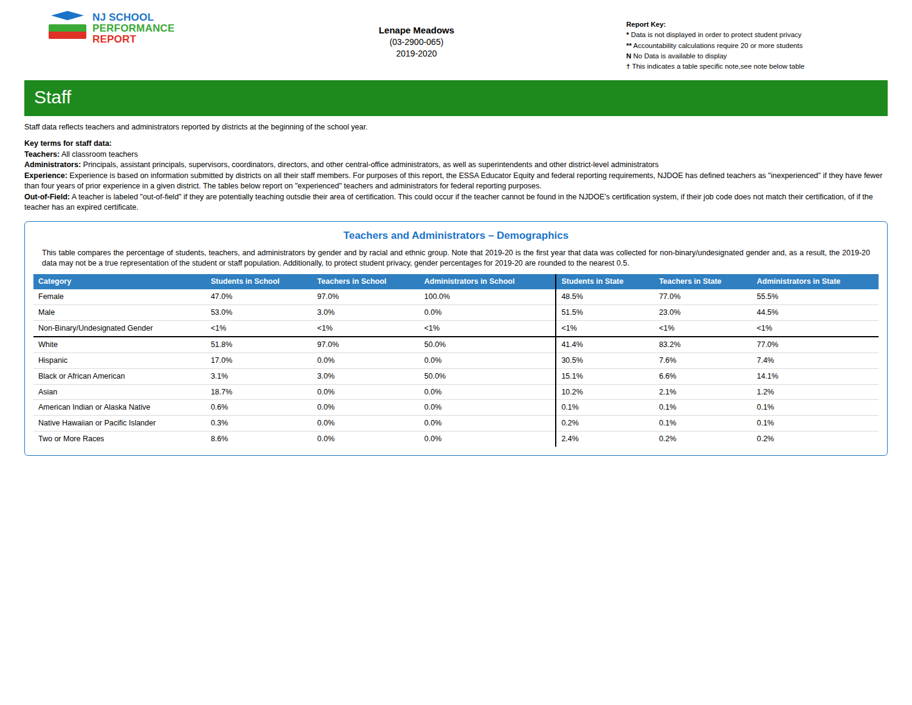NJ SCHOOL
PERFORMANCE
REPORT
Lenape Meadows
(03-2900-065)
2019-2020
Report Key:
* Data is not displayed in order to protect student privacy
** Accountability calculations require 20 or more students
N No Data is available to display
† This indicates a table specific note,see note below table
Staff
Staff data reflects teachers and administrators reported by districts at the beginning of the school year.
Key terms for staff data:
Teachers: All classroom teachers
Administrators: Principals, assistant principals, supervisors, coordinators, directors, and other central-office administrators, as well as superintendents and other district-level administrators
Experience: Experience is based on information submitted by districts on all their staff members. For purposes of this report, the ESSA Educator Equity and federal reporting requirements, NJDOE has defined teachers as "inexperienced" if they have fewer than four years of prior experience in a given district. The tables below report on "experienced" teachers and administrators for federal reporting purposes.
Out-of-Field: A teacher is labeled "out-of-field" if they are potentially teaching outsdie their area of certification. This could occur if the teacher cannot be found in the NJDOE's certification system, if their job code does not match their certification, of if the teacher has an expired certificate.
Teachers and Administrators – Demographics
This table compares the percentage of students, teachers, and administrators by gender and by racial and ethnic group. Note that 2019-20 is the first year that data was collected for non-binary/undesignated gender and, as a result, the 2019-20 data may not be a true representation of the student or staff population. Additionally, to protect student privacy, gender percentages for 2019-20 are rounded to the nearest 0.5.
| Category | Students in School | Teachers in School | Administrators in School | Students in State | Teachers in State | Administrators in State |
| --- | --- | --- | --- | --- | --- | --- |
| Female | 47.0% | 97.0% | 100.0% | 48.5% | 77.0% | 55.5% |
| Male | 53.0% | 3.0% | 0.0% | 51.5% | 23.0% | 44.5% |
| Non-Binary/Undesignated Gender | <1% | <1% | <1% | <1% | <1% | <1% |
| White | 51.8% | 97.0% | 50.0% | 41.4% | 83.2% | 77.0% |
| Hispanic | 17.0% | 0.0% | 0.0% | 30.5% | 7.6% | 7.4% |
| Black or African American | 3.1% | 3.0% | 50.0% | 15.1% | 6.6% | 14.1% |
| Asian | 18.7% | 0.0% | 0.0% | 10.2% | 2.1% | 1.2% |
| American Indian or Alaska Native | 0.6% | 0.0% | 0.0% | 0.1% | 0.1% | 0.1% |
| Native Hawaiian or Pacific Islander | 0.3% | 0.0% | 0.0% | 0.2% | 0.1% | 0.1% |
| Two or More Races | 8.6% | 0.0% | 0.0% | 2.4% | 0.2% | 0.2% |